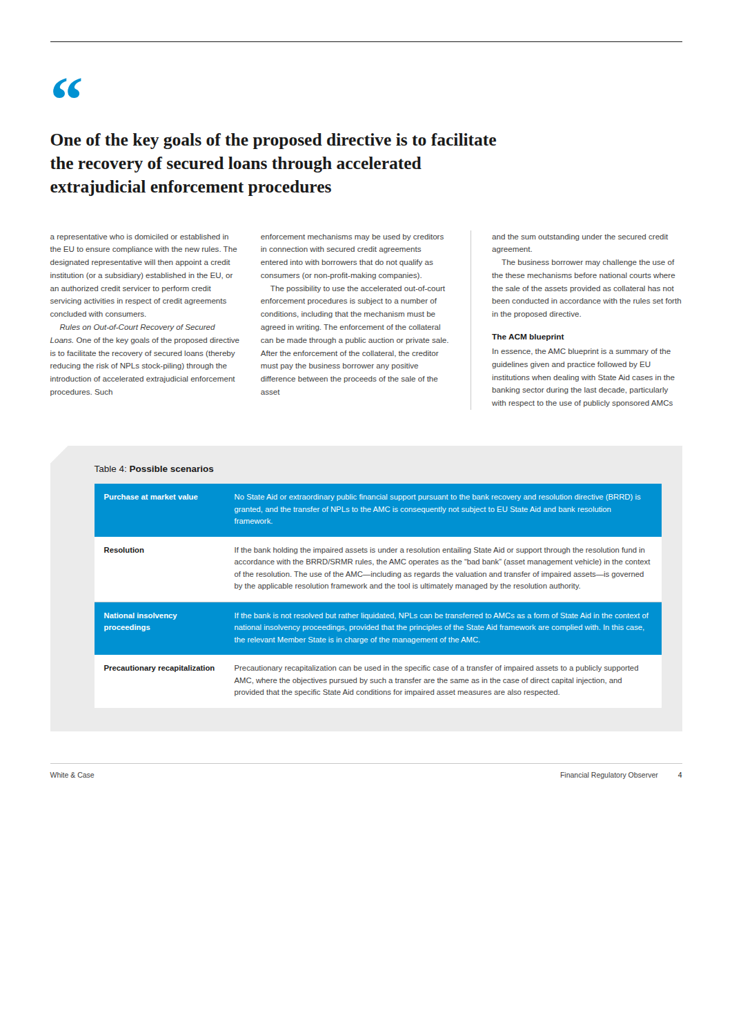“
One of the key goals of the proposed directive is to facilitate the recovery of secured loans through accelerated extrajudicial enforcement procedures
a representative who is domiciled or established in the EU to ensure compliance with the new rules. The designated representative will then appoint a credit institution (or a subsidiary) established in the EU, or an authorized credit servicer to perform credit servicing activities in respect of credit agreements concluded with consumers.
Rules on Out-of-Court Recovery of Secured Loans. One of the key goals of the proposed directive is to facilitate the recovery of secured loans (thereby reducing the risk of NPLs stock-piling) through the introduction of accelerated extrajudicial enforcement procedures. Such
enforcement mechanisms may be used by creditors in connection with secured credit agreements entered into with borrowers that do not qualify as consumers (or non-profit-making companies).
The possibility to use the accelerated out-of-court enforcement procedures is subject to a number of conditions, including that the mechanism must be agreed in writing. The enforcement of the collateral can be made through a public auction or private sale. After the enforcement of the collateral, the creditor must pay the business borrower any positive difference between the proceeds of the sale of the asset
and the sum outstanding under the secured credit agreement.
The business borrower may challenge the use of the these mechanisms before national courts where the sale of the assets provided as collateral has not been conducted in accordance with the rules set forth in the proposed directive.
The ACM blueprint
In essence, the AMC blueprint is a summary of the guidelines given and practice followed by EU institutions when dealing with State Aid cases in the banking sector during the last decade, particularly with respect to the use of publicly sponsored AMCs
Table 4: Possible scenarios
| Purchase at market value | No State Aid or extraordinary public financial support pursuant to the bank recovery and resolution directive (BRRD) is granted, and the transfer of NPLs to the AMC is consequently not subject to EU State Aid and bank resolution framework. |
| Resolution | If the bank holding the impaired assets is under a resolution entailing State Aid or support through the resolution fund in accordance with the BRRD/SRMR rules, the AMC operates as the “bad bank” (asset management vehicle) in the context of the resolution. The use of the AMC—including as regards the valuation and transfer of impaired assets—is governed by the applicable resolution framework and the tool is ultimately managed by the resolution authority. |
| National insolvency proceedings | If the bank is not resolved but rather liquidated, NPLs can be transferred to AMCs as a form of State Aid in the context of national insolvency proceedings, provided that the principles of the State Aid framework are complied with. In this case, the relevant Member State is in charge of the management of the AMC. |
| Precautionary recapitalization | Precautionary recapitalization can be used in the specific case of a transfer of impaired assets to a publicly supported AMC, where the objectives pursued by such a transfer are the same as in the case of direct capital injection, and provided that the specific State Aid conditions for impaired asset measures are also respected. |
White & Case
Financial Regulatory Observer 4